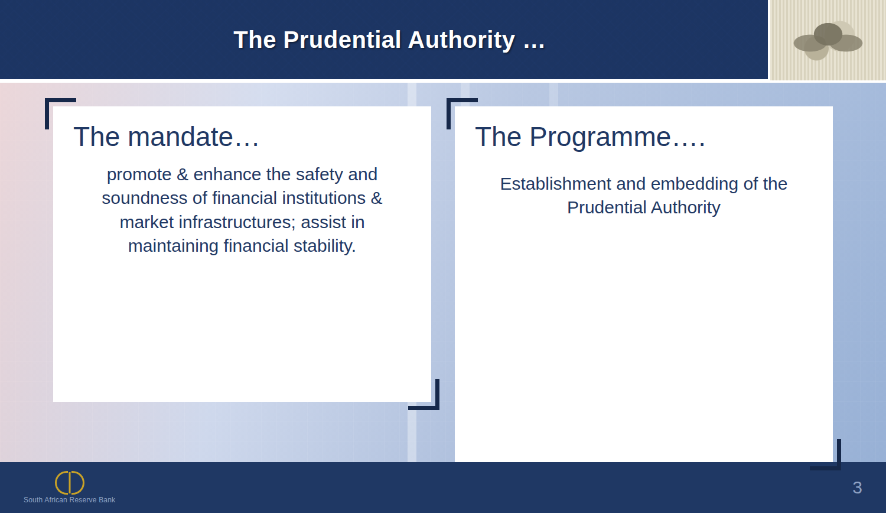The Prudential Authority …
The mandate…
promote & enhance the safety and soundness of financial institutions & market infrastructures; assist in maintaining financial stability.
The Programme….
Establishment and embedding of the Prudential Authority
South African Reserve Bank
3